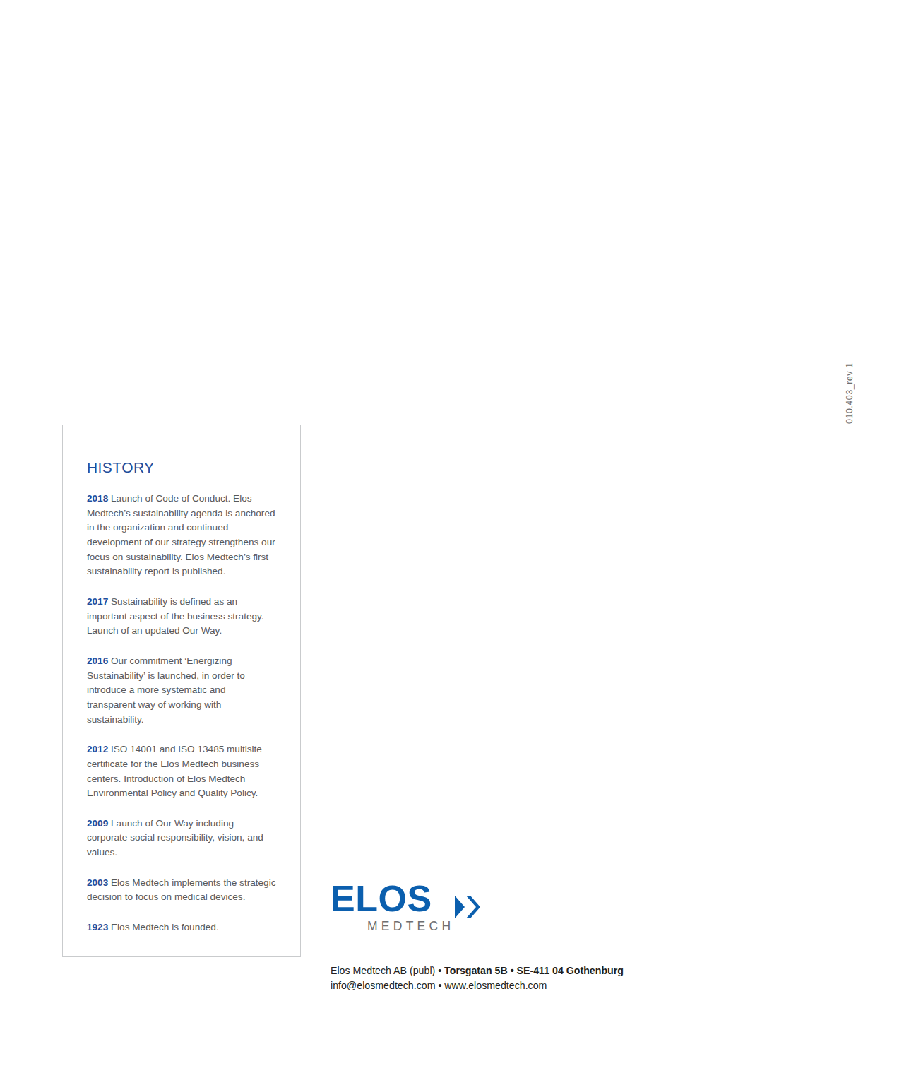010.403_rev 1
HISTORY
2018 Launch of Code of Conduct. Elos Medtech’s sustainability agenda is anchored in the organization and continued development of our strategy strengthens our focus on sustainability. Elos Medtech’s first sustainability report is published.
2017 Sustainability is defined as an important aspect of the business strategy. Launch of an updated Our Way.
2016 Our commitment ‘Energizing Sustainability’ is launched, in order to introduce a more systematic and transparent way of working with sustainability.
2012 ISO 14001 and ISO 13485 multisite certificate for the Elos Medtech business centers. Introduction of Elos Medtech Environmental Policy and Quality Policy.
2009 Launch of Our Way including corporate social responsibility, vision, and values.
2003 Elos Medtech implements the strategic decision to focus on medical devices.
1923 Elos Medtech is founded.
ELOS
MEDTECH
Elos Medtech AB (publ) • Torsgatan 5B • SE-411 04 Gothenburg
info@elosmedtech.com • www.elosmedtech.com